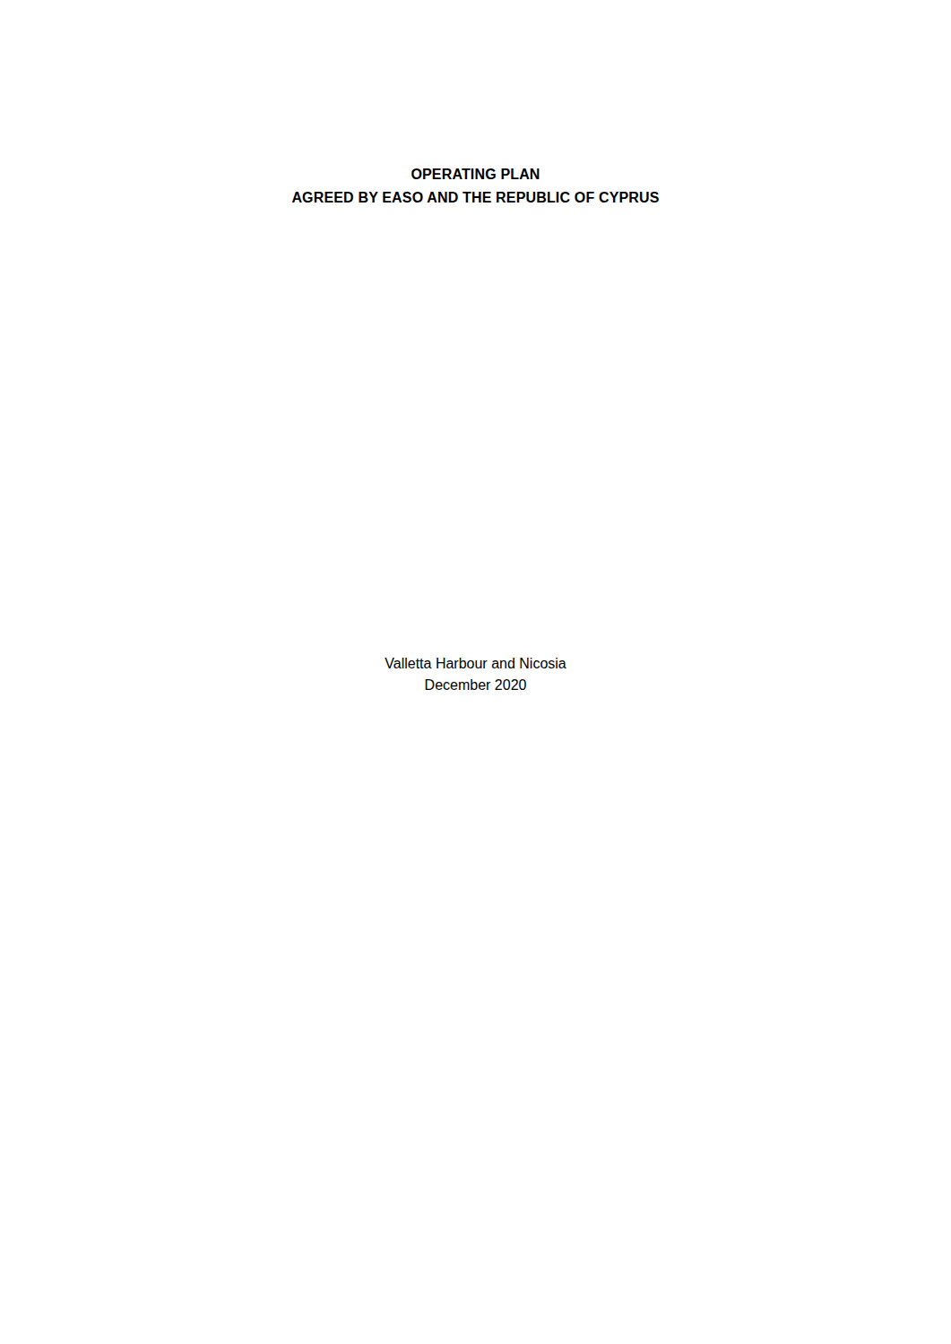OPERATING PLAN AGREED BY EASO AND THE REPUBLIC OF CYPRUS
Valletta Harbour and Nicosia
December 2020